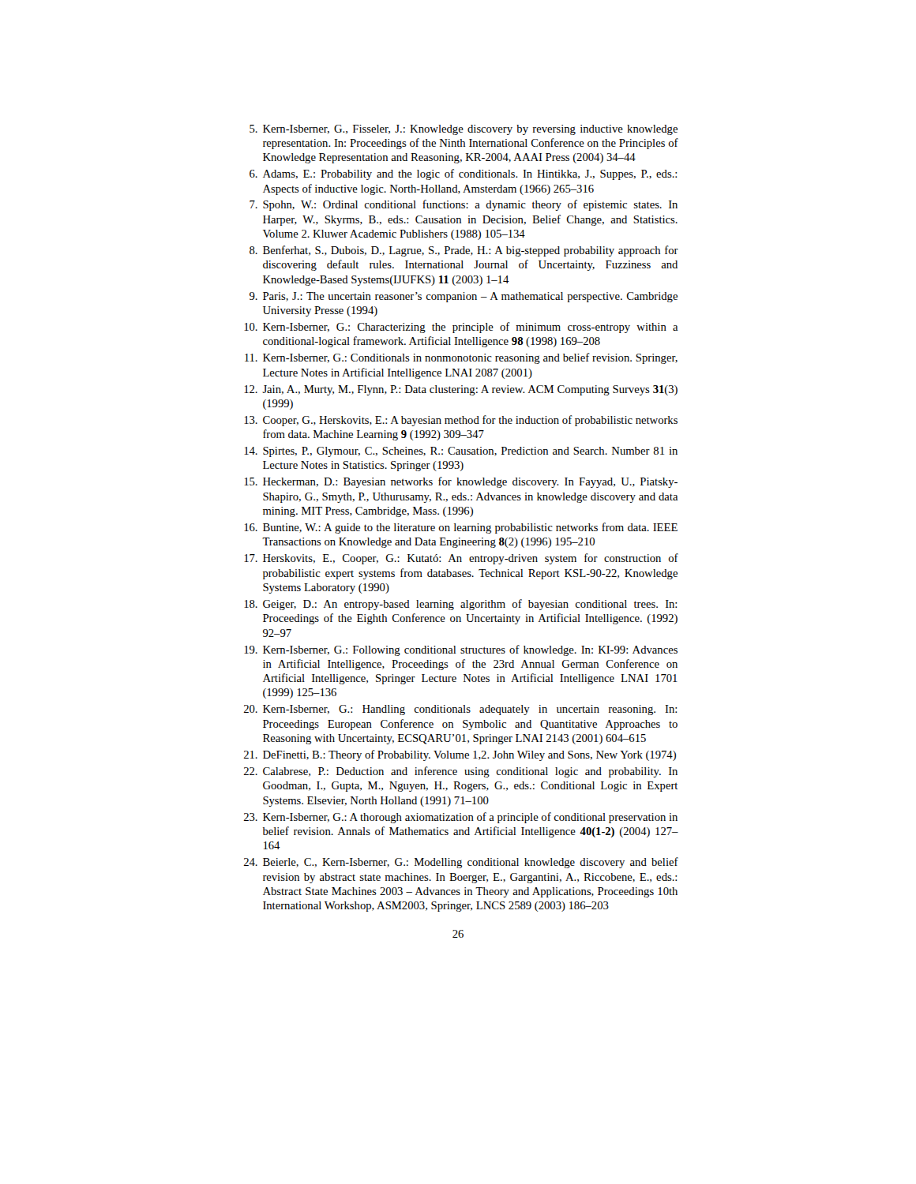Kern-Isberner, G., Fisseler, J.: Knowledge discovery by reversing inductive knowledge representation. In: Proceedings of the Ninth International Conference on the Principles of Knowledge Representation and Reasoning, KR-2004, AAAI Press (2004) 34–44
Adams, E.: Probability and the logic of conditionals. In Hintikka, J., Suppes, P., eds.: Aspects of inductive logic. North-Holland, Amsterdam (1966) 265–316
Spohn, W.: Ordinal conditional functions: a dynamic theory of epistemic states. In Harper, W., Skyrms, B., eds.: Causation in Decision, Belief Change, and Statistics. Volume 2. Kluwer Academic Publishers (1988) 105–134
Benferhat, S., Dubois, D., Lagrue, S., Prade, H.: A big-stepped probability approach for discovering default rules. International Journal of Uncertainty, Fuzziness and Knowledge-Based Systems(IJUFKS) 11 (2003) 1–14
Paris, J.: The uncertain reasoner’s companion – A mathematical perspective. Cambridge University Presse (1994)
Kern-Isberner, G.: Characterizing the principle of minimum cross-entropy within a conditional-logical framework. Artificial Intelligence 98 (1998) 169–208
Kern-Isberner, G.: Conditionals in nonmonotonic reasoning and belief revision. Springer, Lecture Notes in Artificial Intelligence LNAI 2087 (2001)
Jain, A., Murty, M., Flynn, P.: Data clustering: A review. ACM Computing Surveys 31(3) (1999)
Cooper, G., Herskovits, E.: A bayesian method for the induction of probabilistic networks from data. Machine Learning 9 (1992) 309–347
Spirtes, P., Glymour, C., Scheines, R.: Causation, Prediction and Search. Number 81 in Lecture Notes in Statistics. Springer (1993)
Heckerman, D.: Bayesian networks for knowledge discovery. In Fayyad, U., Piatsky-Shapiro, G., Smyth, P., Uthurusamy, R., eds.: Advances in knowledge discovery and data mining. MIT Press, Cambridge, Mass. (1996)
Buntine, W.: A guide to the literature on learning probabilistic networks from data. IEEE Transactions on Knowledge and Data Engineering 8(2) (1996) 195–210
Herskovits, E., Cooper, G.: Kutató: An entropy-driven system for construction of probabilistic expert systems from databases. Technical Report KSL-90-22, Knowledge Systems Laboratory (1990)
Geiger, D.: An entropy-based learning algorithm of bayesian conditional trees. In: Proceedings of the Eighth Conference on Uncertainty in Artificial Intelligence. (1992) 92–97
Kern-Isberner, G.: Following conditional structures of knowledge. In: KI-99: Advances in Artificial Intelligence, Proceedings of the 23rd Annual German Conference on Artificial Intelligence, Springer Lecture Notes in Artificial Intelligence LNAI 1701 (1999) 125–136
Kern-Isberner, G.: Handling conditionals adequately in uncertain reasoning. In: Proceedings European Conference on Symbolic and Quantitative Approaches to Reasoning with Uncertainty, ECSQARU’01, Springer LNAI 2143 (2001) 604–615
DeFinetti, B.: Theory of Probability. Volume 1,2. John Wiley and Sons, New York (1974)
Calabrese, P.: Deduction and inference using conditional logic and probability. In Goodman, I., Gupta, M., Nguyen, H., Rogers, G., eds.: Conditional Logic in Expert Systems. Elsevier, North Holland (1991) 71–100
Kern-Isberner, G.: A thorough axiomatization of a principle of conditional preservation in belief revision. Annals of Mathematics and Artificial Intelligence 40(1-2) (2004) 127–164
Beierle, C., Kern-Isberner, G.: Modelling conditional knowledge discovery and belief revision by abstract state machines. In Boerger, E., Gargantini, A., Riccobene, E., eds.: Abstract State Machines 2003 – Advances in Theory and Applications, Proceedings 10th International Workshop, ASM2003, Springer, LNCS 2589 (2003) 186–203
26